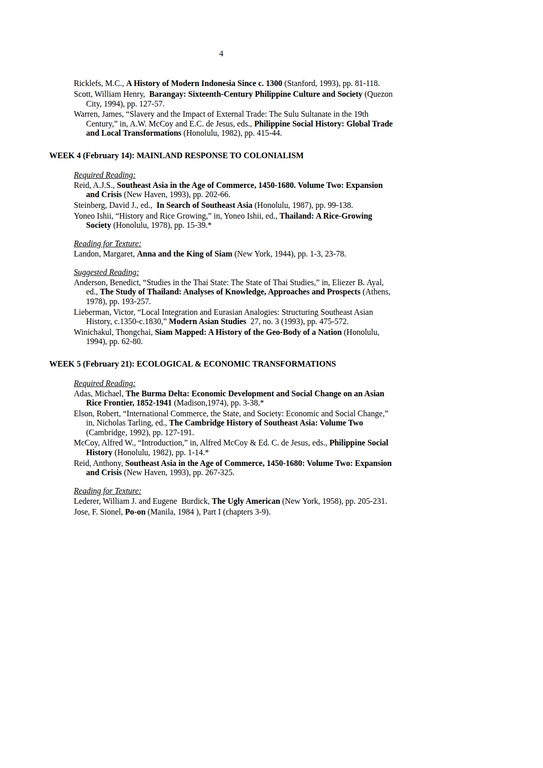4
Ricklefs, M.C., A History of Modern Indonesia Since c. 1300 (Stanford, 1993), pp. 81-118.
Scott, William Henry, Barangay: Sixteenth-Century Philippine Culture and Society (Quezon City, 1994), pp. 127-57.
Warren, James, “Slavery and the Impact of External Trade: The Sulu Sultanate in the 19th Century,” in, A.W. McCoy and E.C. de Jesus, eds., Philippine Social History: Global Trade and Local Transformations (Honolulu, 1982), pp. 415-44.
WEEK 4 (February 14): MAINLAND RESPONSE TO COLONIALISM
Required Reading:
Reid, A.J.S., Southeast Asia in the Age of Commerce, 1450-1680. Volume Two: Expansion and Crisis (New Haven, 1993), pp. 202-66.
Steinberg, David J., ed., In Search of Southeast Asia (Honolulu, 1987), pp. 99-138.
Yoneo Ishii, “History and Rice Growing,” in, Yoneo Ishii, ed., Thailand: A Rice-Growing Society (Honolulu, 1978), pp. 15-39.*
Reading for Texture:
Landon, Margaret, Anna and the King of Siam (New York, 1944), pp. 1-3, 23-78.
Suggested Reading:
Anderson, Benedict, “Studies in the Thai State: The State of Thai Studies,” in, Eliezer B. Ayal, ed., The Study of Thailand: Analyses of Knowledge, Approaches and Prospects (Athens, 1978), pp. 193-257.
Lieberman, Victor, “Local Integration and Eurasian Analogies: Structuring Southeast Asian History, c.1350-c.1830,” Modern Asian Studies 27, no. 3 (1993), pp. 475-572.
Winichakul, Thongchai, Siam Mapped: A History of the Geo-Body of a Nation (Honolulu, 1994), pp. 62-80.
WEEK 5 (February 21): ECOLOGICAL & ECONOMIC TRANSFORMATIONS
Required Reading:
Adas, Michael, The Burma Delta: Economic Development and Social Change on an Asian Rice Frontier, 1852-1941 (Madison,1974), pp. 3-38.*
Elson, Robert, “International Commerce, the State, and Society: Economic and Social Change,” in, Nicholas Tarling, ed., The Cambridge History of Southeast Asia: Volume Two (Cambridge, 1992), pp. 127-191.
McCoy, Alfred W., “Introduction,” in, Alfred McCoy & Ed. C. de Jesus, eds., Philippine Social History (Honolulu, 1982), pp. 1-14.*
Reid, Anthony, Southeast Asia in the Age of Commerce, 1450-1680: Volume Two: Expansion and Crisis (New Haven, 1993), pp. 267-325.
Reading for Texture:
Lederer, William J. and Eugene Burdick, The Ugly American (New York, 1958), pp. 205-231.
Jose, F. Sionel, Po-on (Manila, 1984 ), Part I (chapters 3-9).